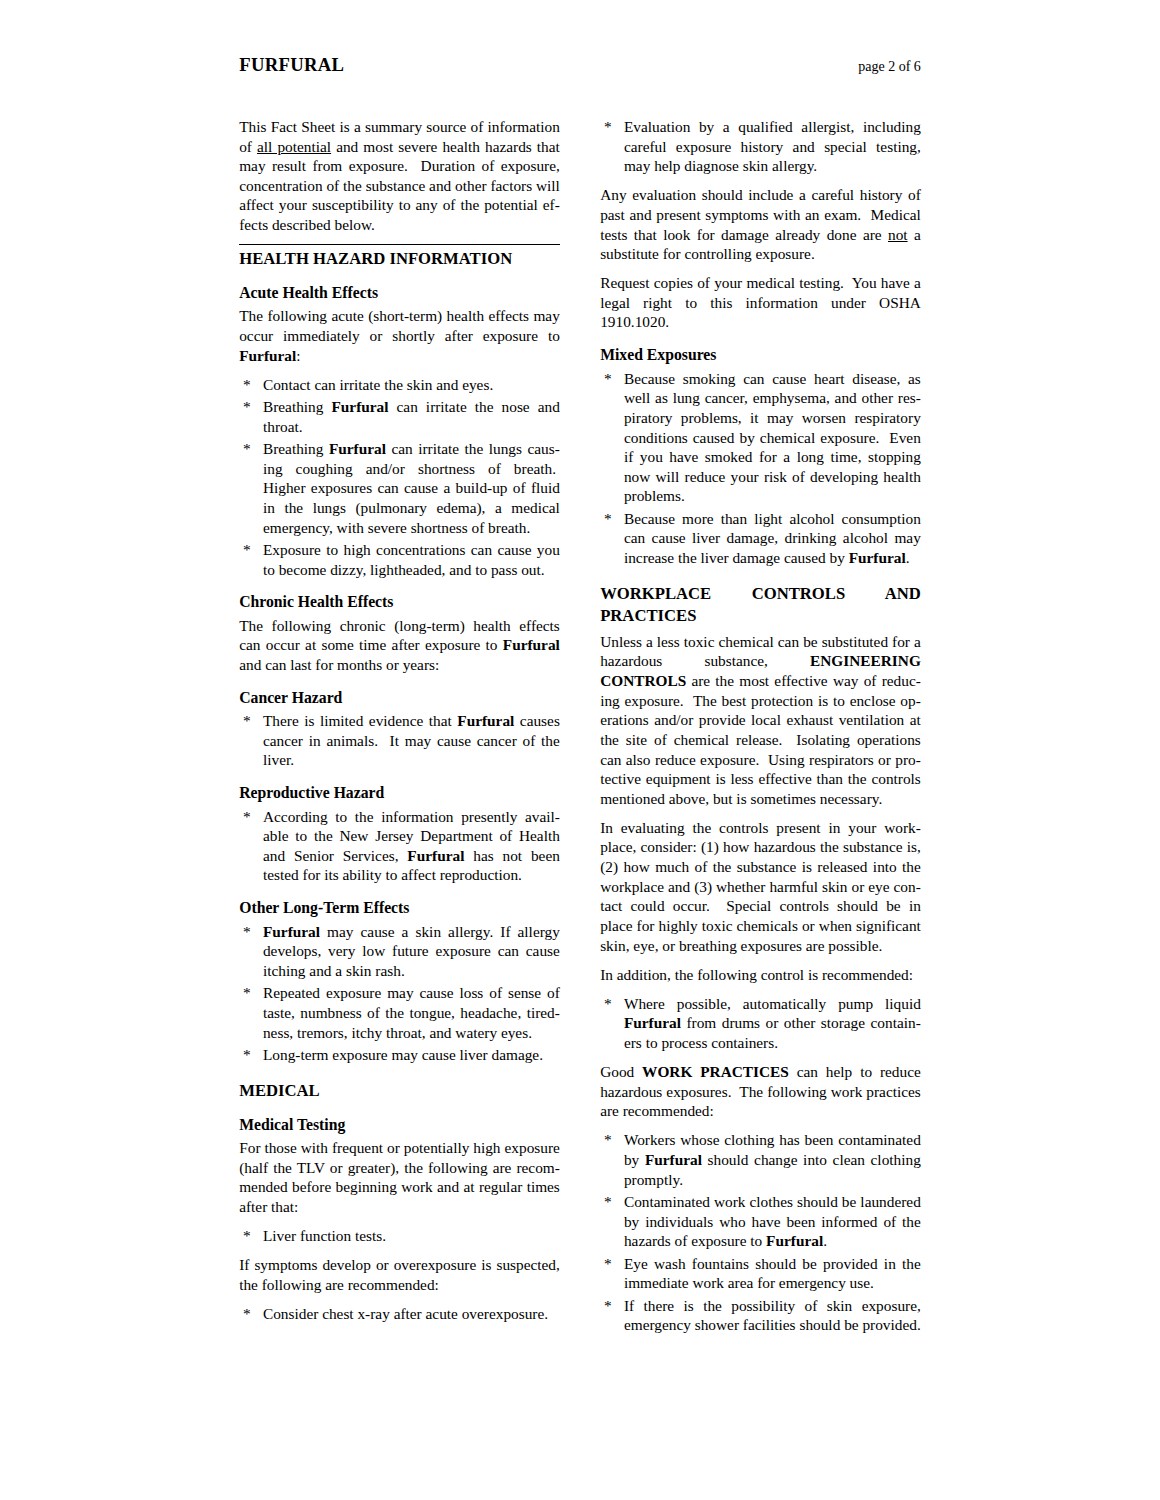FURFURAL
page 2 of 6
This Fact Sheet is a summary source of information of all potential and most severe health hazards that may result from exposure. Duration of exposure, concentration of the substance and other factors will affect your susceptibility to any of the potential effects described below.
HEALTH HAZARD INFORMATION
Acute Health Effects
The following acute (short-term) health effects may occur immediately or shortly after exposure to Furfural:
Contact can irritate the skin and eyes.
Breathing Furfural can irritate the nose and throat.
Breathing Furfural can irritate the lungs causing coughing and/or shortness of breath. Higher exposures can cause a build-up of fluid in the lungs (pulmonary edema), a medical emergency, with severe shortness of breath.
Exposure to high concentrations can cause you to become dizzy, lightheaded, and to pass out.
Chronic Health Effects
The following chronic (long-term) health effects can occur at some time after exposure to Furfural and can last for months or years:
Cancer Hazard
There is limited evidence that Furfural causes cancer in animals. It may cause cancer of the liver.
Reproductive Hazard
According to the information presently available to the New Jersey Department of Health and Senior Services, Furfural has not been tested for its ability to affect reproduction.
Other Long-Term Effects
Furfural may cause a skin allergy. If allergy develops, very low future exposure can cause itching and a skin rash.
Repeated exposure may cause loss of sense of taste, numbness of the tongue, headache, tiredness, tremors, itchy throat, and watery eyes.
Long-term exposure may cause liver damage.
MEDICAL
Medical Testing
For those with frequent or potentially high exposure (half the TLV or greater), the following are recommended before beginning work and at regular times after that:
Liver function tests.
If symptoms develop or overexposure is suspected, the following are recommended:
Consider chest x-ray after acute overexposure.
Evaluation by a qualified allergist, including careful exposure history and special testing, may help diagnose skin allergy.
Any evaluation should include a careful history of past and present symptoms with an exam. Medical tests that look for damage already done are not a substitute for controlling exposure.
Request copies of your medical testing. You have a legal right to this information under OSHA 1910.1020.
Mixed Exposures
Because smoking can cause heart disease, as well as lung cancer, emphysema, and other respiratory problems, it may worsen respiratory conditions caused by chemical exposure. Even if you have smoked for a long time, stopping now will reduce your risk of developing health problems.
Because more than light alcohol consumption can cause liver damage, drinking alcohol may increase the liver damage caused by Furfural.
WORKPLACE CONTROLS AND PRACTICES
Unless a less toxic chemical can be substituted for a hazardous substance, ENGINEERING CONTROLS are the most effective way of reducing exposure. The best protection is to enclose operations and/or provide local exhaust ventilation at the site of chemical release. Isolating operations can also reduce exposure. Using respirators or protective equipment is less effective than the controls mentioned above, but is sometimes necessary.
In evaluating the controls present in your workplace, consider: (1) how hazardous the substance is, (2) how much of the substance is released into the workplace and (3) whether harmful skin or eye contact could occur. Special controls should be in place for highly toxic chemicals or when significant skin, eye, or breathing exposures are possible.
In addition, the following control is recommended:
Where possible, automatically pump liquid Furfural from drums or other storage containers to process containers.
Good WORK PRACTICES can help to reduce hazardous exposures. The following work practices are recommended:
Workers whose clothing has been contaminated by Furfural should change into clean clothing promptly.
Contaminated work clothes should be laundered by individuals who have been informed of the hazards of exposure to Furfural.
Eye wash fountains should be provided in the immediate work area for emergency use.
If there is the possibility of skin exposure, emergency shower facilities should be provided.